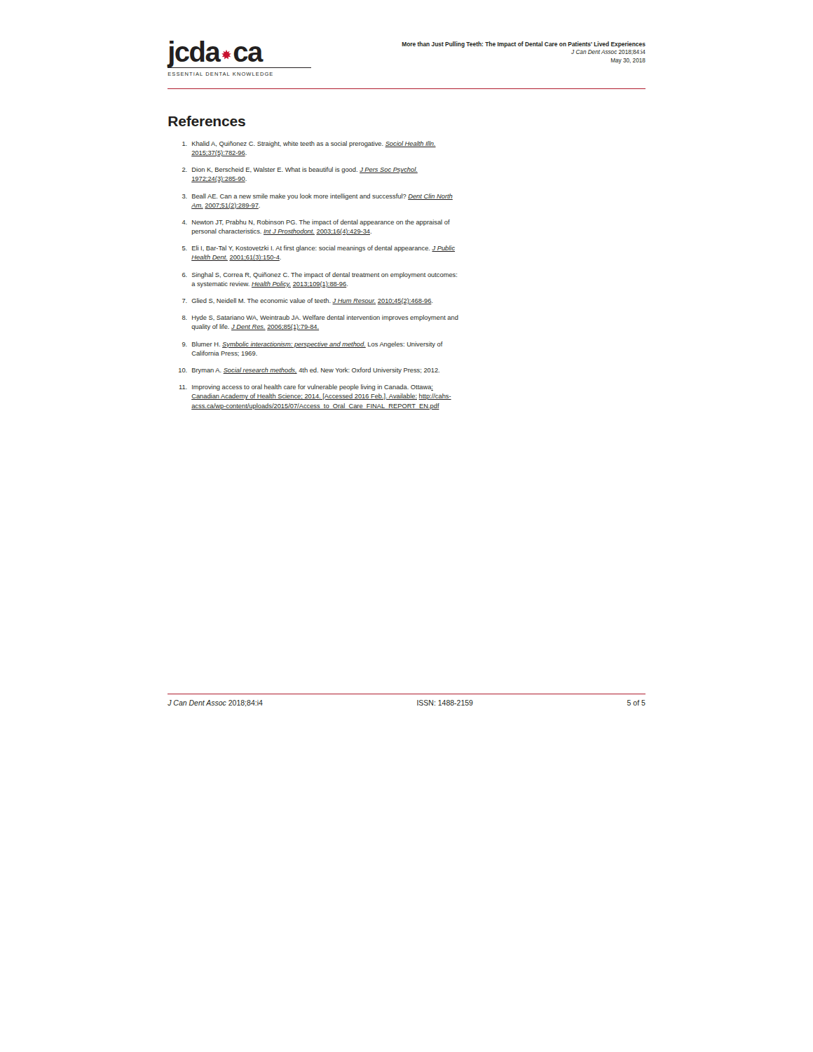jcda ca
Essential Dental Knowledge
More than Just Pulling Teeth: The Impact of Dental Care on Patients' Lived Experiences
J Can Dent Assoc 2018;84:i4
May 30, 2018
References
Khalid A, Quiñonez C. Straight, white teeth as a social prerogative. Sociol Health Illn. 2015;37(5):782-96.
Dion K, Berscheid E, Walster E. What is beautiful is good. J Pers Soc Psychol. 1972;24(3):285-90.
Beall AE. Can a new smile make you look more intelligent and successful? Dent Clin North Am. 2007;51(2):289-97.
Newton JT, Prabhu N, Robinson PG. The impact of dental appearance on the appraisal of personal characteristics. Int J Prosthodont. 2003;16(4):429-34.
Eli I, Bar-Tal Y, Kostovetzki I. At first glance: social meanings of dental appearance. J Public Health Dent. 2001;61(3):150-4.
Singhal S, Correa R, Quiñonez C. The impact of dental treatment on employment outcomes: a systematic review. Health Policy. 2013;109(1):88-96.
Glied S, Neidell M. The economic value of teeth. J Hum Resour. 2010;45(2):468-96.
Hyde S, Satariano WA, Weintraub JA. Welfare dental intervention improves employment and quality of life. J Dent Res. 2006;85(1):79-84.
Blumer H. Symbolic interactionism: perspective and method. Los Angeles: University of California Press; 1969.
Bryman A. Social research methods, 4th ed. New York: Oxford University Press; 2012.
Improving access to oral health care for vulnerable people living in Canada. Ottawa: Canadian Academy of Health Science; 2014. [Accessed 2016 Feb.]. Available: http://cahs-acss.ca/wp-content/uploads/2015/07/Access_to_Oral_Care_FINAL_REPORT_EN.pdf
J Can Dent Assoc 2018;84:i4
ISSN: 1488-2159
5 of 5